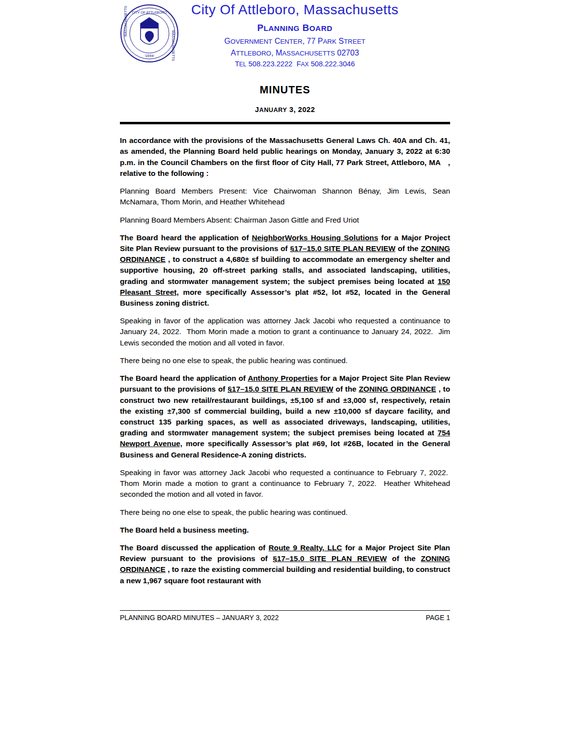CITY OF ATTLEBORO ·1694· MASSACHUSETTS MASSACHUSETTS
City Of Attleboro, Massachusetts
PLANNING BOARD
GOVERNMENT CENTER, 77 PARK STREET
ATTLEBORO, MASSACHUSETTS 02703
TEL 508.223.2222 FAX 508.222.3046
MINUTES
JANUARY 3, 2022
In accordance with the provisions of the Massachusetts General Laws Ch. 40A and Ch. 41, as amended, the Planning Board held public hearings on Monday, January 3, 2022 at 6:30 p.m. in the Council Chambers on the first floor of City Hall, 77 Park Street, Attleboro, MA , relative to the following :
Planning Board Members Present: Vice Chairwoman Shannon Bénay, Jim Lewis, Sean McNamara, Thom Morin, and Heather Whitehead
Planning Board Members Absent: Chairman Jason Gittle and Fred Uriot
The Board heard the application of NeighborWorks Housing Solutions for a Major Project Site Plan Review pursuant to the provisions of §17–15.0 SITE PLAN REVIEW of the ZONING ORDINANCE , to construct a 4,680± sf building to accommodate an emergency shelter and supportive housing, 20 off-street parking stalls, and associated landscaping, utilities, grading and stormwater management system; the subject premises being located at 150 Pleasant Street, more specifically Assessor’s plat #52, lot #52, located in the General Business zoning district.
Speaking in favor of the application was attorney Jack Jacobi who requested a continuance to January 24, 2022. Thom Morin made a motion to grant a continuance to January 24, 2022. Jim Lewis seconded the motion and all voted in favor.
There being no one else to speak, the public hearing was continued.
The Board heard the application of Anthony Properties for a Major Project Site Plan Review pursuant to the provisions of §17–15.0 SITE PLAN REVIEW of the ZONING ORDINANCE , to construct two new retail/restaurant buildings, ±5,100 sf and ±3,000 sf, respectively, retain the existing ±7,300 sf commercial building, build a new ±10,000 sf daycare facility, and construct 135 parking spaces, as well as associated driveways, landscaping, utilities, grading and stormwater management system; the subject premises being located at 754 Newport Avenue, more specifically Assessor’s plat #69, lot #26B, located in the General Business and General Residence-A zoning districts.
Speaking in favor was attorney Jack Jacobi who requested a continuance to February 7, 2022. Thom Morin made a motion to grant a continuance to February 7, 2022. Heather Whitehead seconded the motion and all voted in favor.
There being no one else to speak, the public hearing was continued.
The Board held a business meeting.
The Board discussed the application of Route 9 Realty, LLC for a Major Project Site Plan Review pursuant to the provisions of §17–15.0 SITE PLAN REVIEW of the ZONING ORDINANCE , to raze the existing commercial building and residential building, to construct a new 1,967 square foot restaurant with
PLANNING BOARD MINUTES – JANUARY 3, 2022
PAGE 1